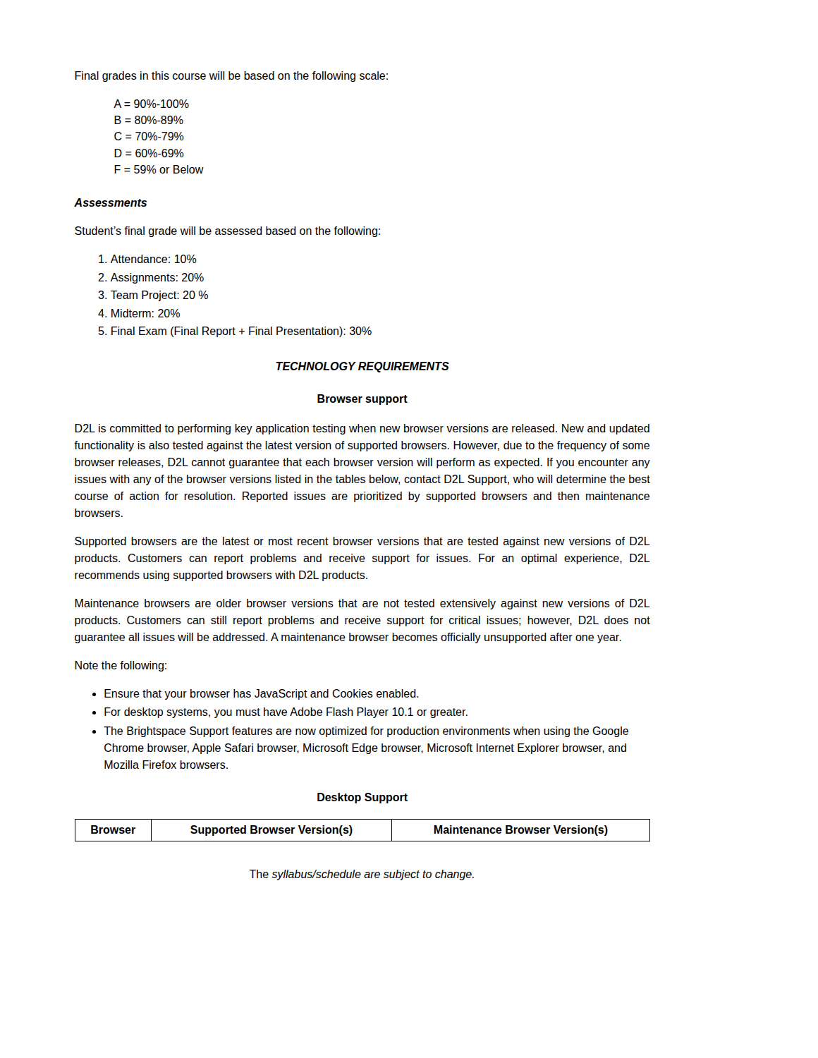Final grades in this course will be based on the following scale:
A = 90%-100%
B = 80%-89%
C = 70%-79%
D = 60%-69%
F = 59% or Below
Assessments
Student’s final grade will be assessed based on the following:
Attendance: 10%
Assignments: 20%
Team Project: 20 %
Midterm: 20%
Final Exam (Final Report + Final Presentation): 30%
TECHNOLOGY REQUIREMENTS
Browser support
D2L is committed to performing key application testing when new browser versions are released. New and updated functionality is also tested against the latest version of supported browsers. However, due to the frequency of some browser releases, D2L cannot guarantee that each browser version will perform as expected. If you encounter any issues with any of the browser versions listed in the tables below, contact D2L Support, who will determine the best course of action for resolution. Reported issues are prioritized by supported browsers and then maintenance browsers.
Supported browsers are the latest or most recent browser versions that are tested against new versions of D2L products. Customers can report problems and receive support for issues. For an optimal experience, D2L recommends using supported browsers with D2L products.
Maintenance browsers are older browser versions that are not tested extensively against new versions of D2L products. Customers can still report problems and receive support for critical issues; however, D2L does not guarantee all issues will be addressed. A maintenance browser becomes officially unsupported after one year.
Note the following:
Ensure that your browser has JavaScript and Cookies enabled.
For desktop systems, you must have Adobe Flash Player 10.1 or greater.
The Brightspace Support features are now optimized for production environments when using the Google Chrome browser, Apple Safari browser, Microsoft Edge browser, Microsoft Internet Explorer browser, and Mozilla Firefox browsers.
Desktop Support
| Browser | Supported Browser Version(s) | Maintenance Browser Version(s) |
| --- | --- | --- |
The syllabus/schedule are subject to change.